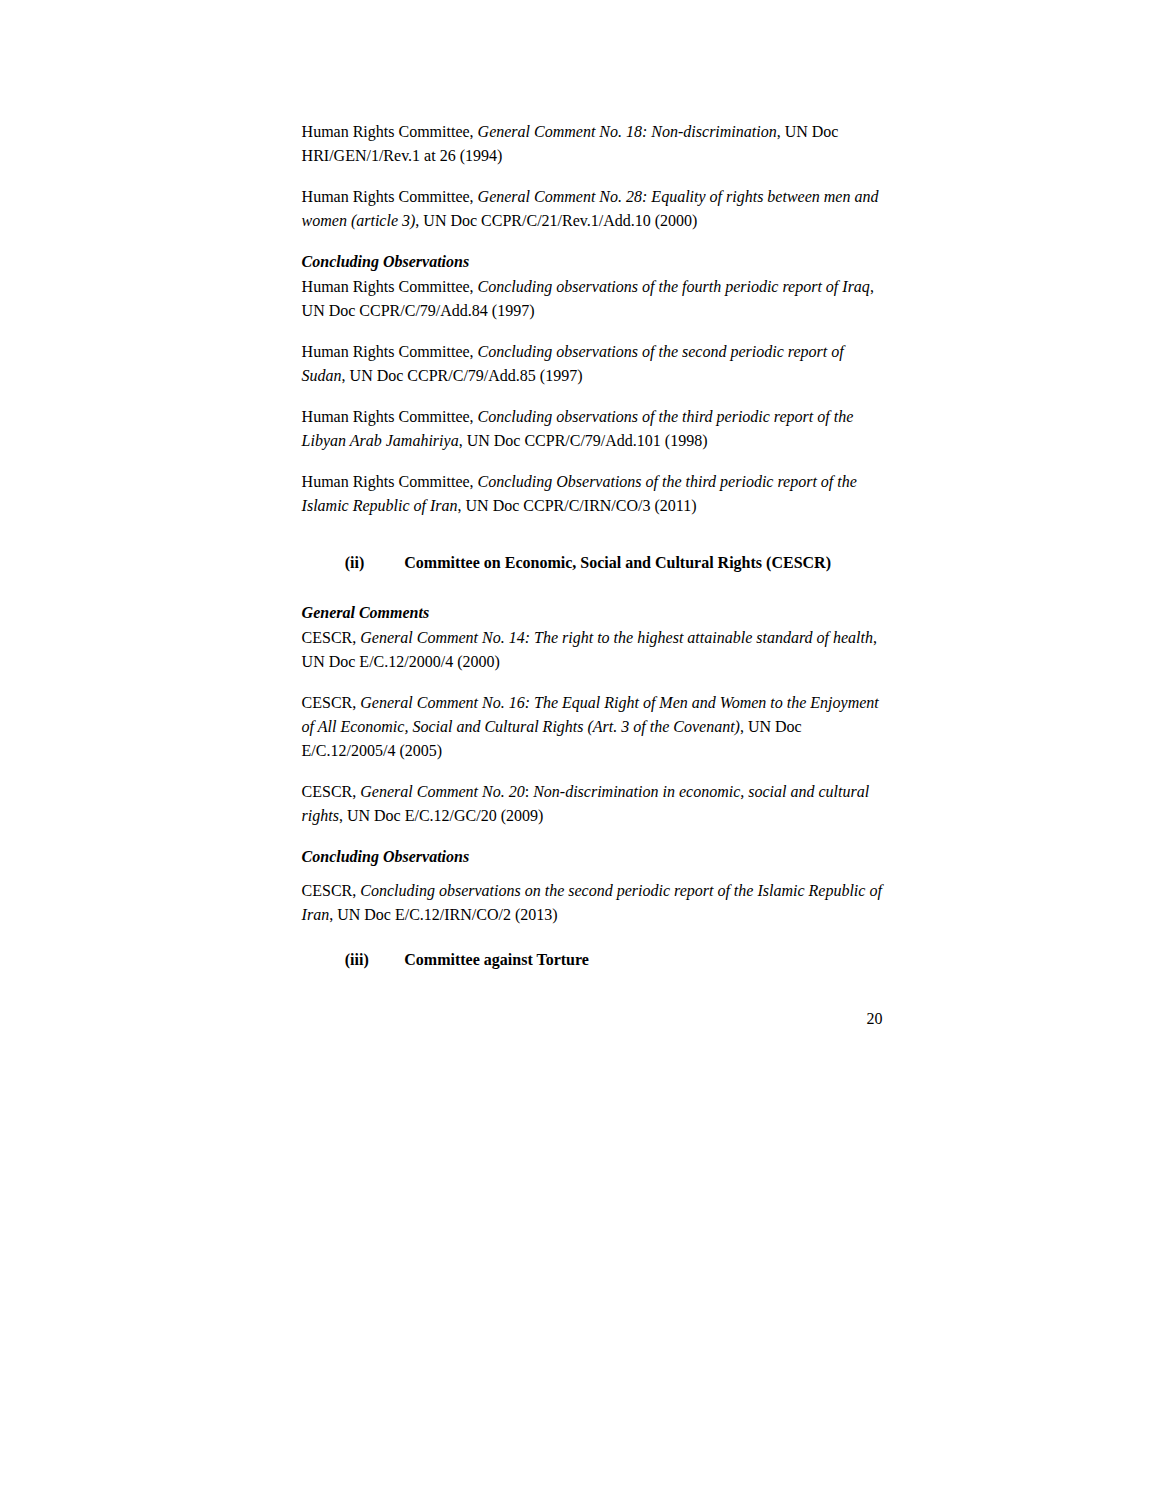Human Rights Committee, General Comment No. 18: Non-discrimination, UN Doc HRI/GEN/1/Rev.1 at 26 (1994)
Human Rights Committee, General Comment No. 28: Equality of rights between men and women (article 3), UN Doc CCPR/C/21/Rev.1/Add.10 (2000)
Concluding Observations
Human Rights Committee, Concluding observations of the fourth periodic report of Iraq, UN Doc CCPR/C/79/Add.84 (1997)
Human Rights Committee, Concluding observations of the second periodic report of Sudan, UN Doc CCPR/C/79/Add.85 (1997)
Human Rights Committee, Concluding observations of the third periodic report of the Libyan Arab Jamahiriya, UN Doc CCPR/C/79/Add.101 (1998)
Human Rights Committee, Concluding Observations of the third periodic report of the Islamic Republic of Iran, UN Doc CCPR/C/IRN/CO/3 (2011)
(ii) Committee on Economic, Social and Cultural Rights (CESCR)
General Comments
CESCR, General Comment No. 14: The right to the highest attainable standard of health, UN Doc E/C.12/2000/4 (2000)
CESCR, General Comment No. 16: The Equal Right of Men and Women to the Enjoyment of All Economic, Social and Cultural Rights (Art. 3 of the Covenant), UN Doc E/C.12/2005/4 (2005)
CESCR, General Comment No. 20: Non-discrimination in economic, social and cultural rights, UN Doc E/C.12/GC/20 (2009)
Concluding Observations
CESCR, Concluding observations on the second periodic report of the Islamic Republic of Iran, UN Doc E/C.12/IRN/CO/2 (2013)
(iii) Committee against Torture
20